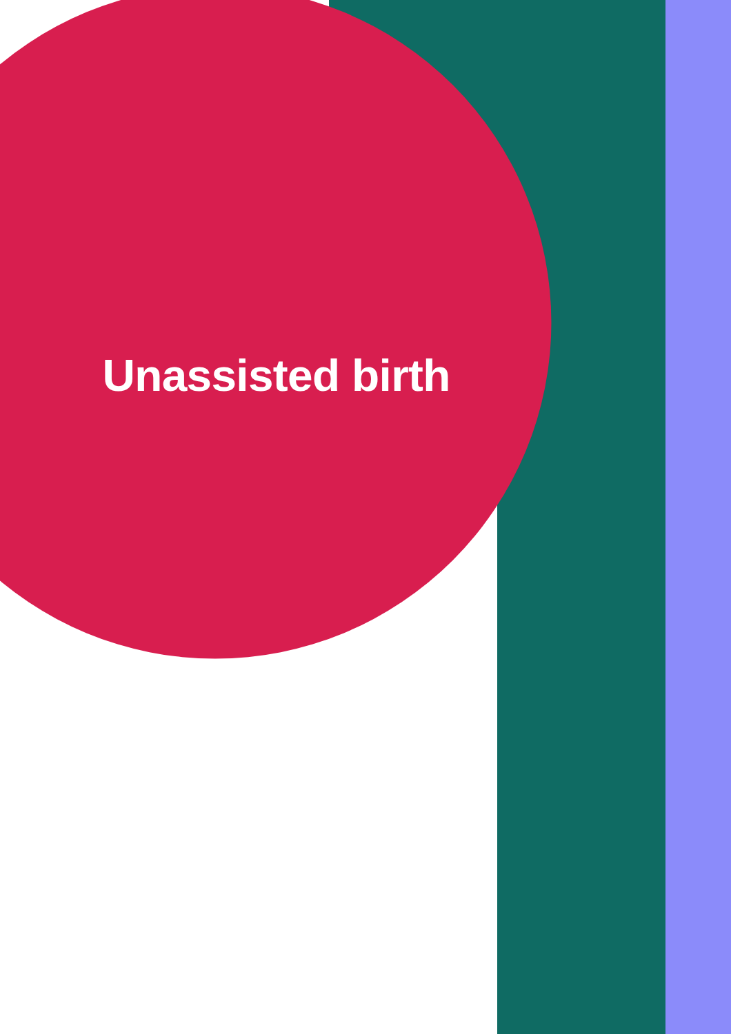Unassisted birth
birthrights